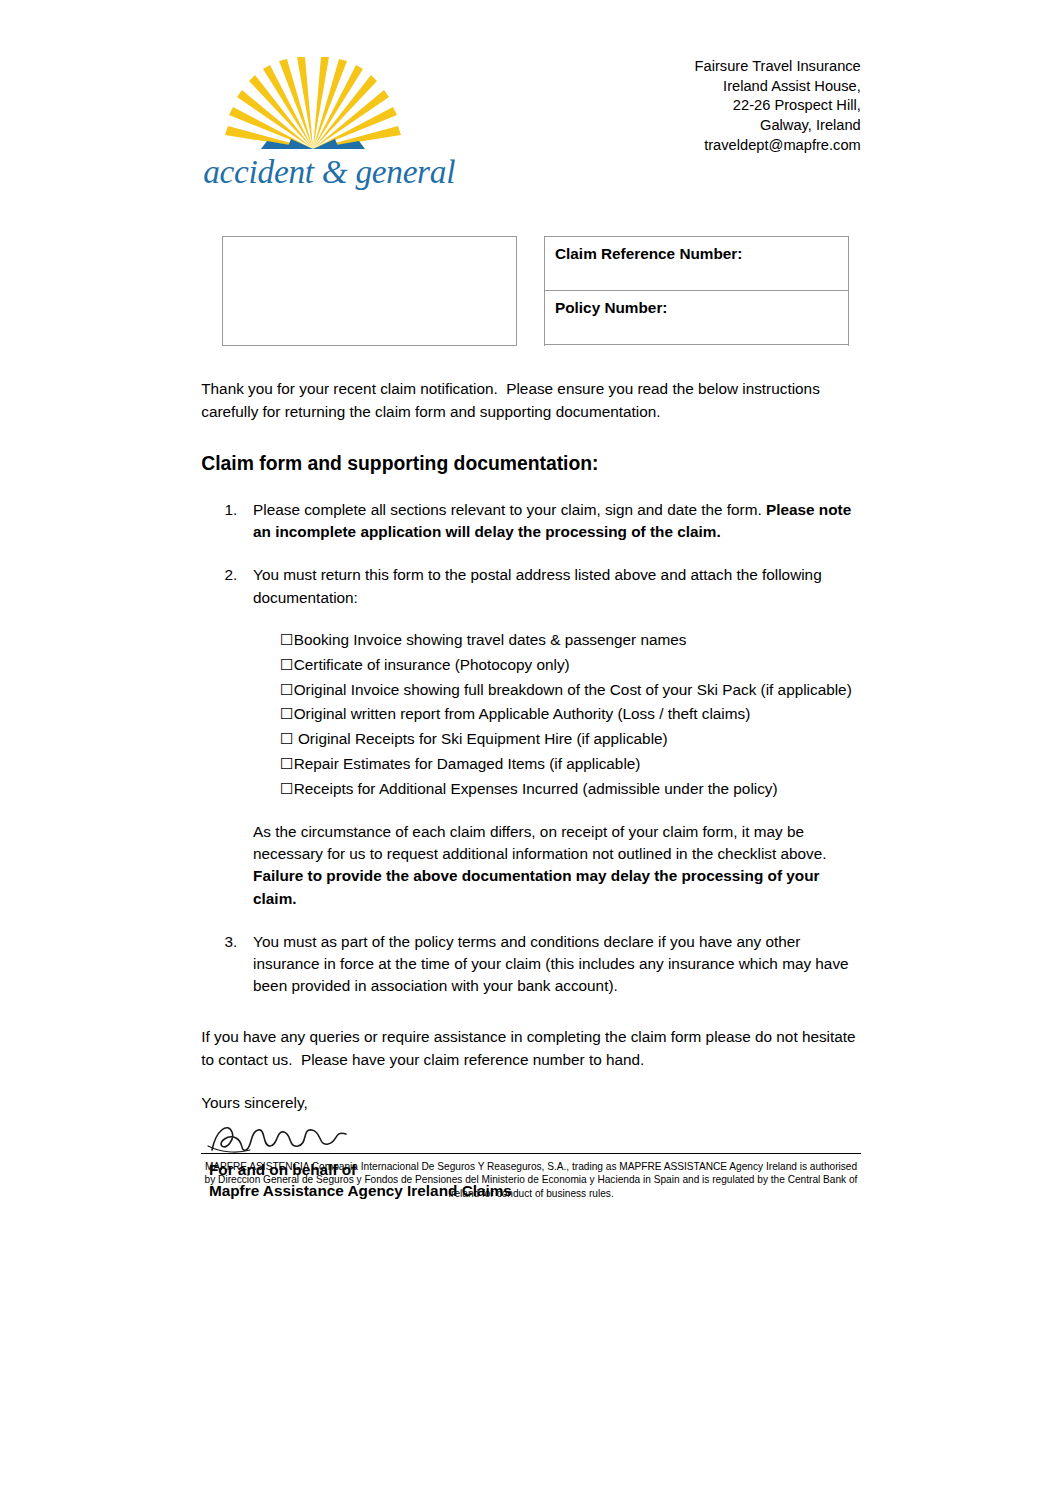accident & general
Fairsure Travel Insurance
Ireland Assist House,
22-26 Prospect Hill,
Galway, Ireland
traveldept@mapfre.com
Claim Reference Number:
Policy Number:
Thank you for your recent claim notification. Please ensure you read the below instructions carefully for returning the claim form and supporting documentation.
Claim form and supporting documentation:
Please complete all sections relevant to your claim, sign and date the form. Please note an incomplete application will delay the processing of the claim.
You must return this form to the postal address listed above and attach the following documentation:
☐Booking Invoice showing travel dates & passenger names
☐Certificate of insurance (Photocopy only)
☐Original Invoice showing full breakdown of the Cost of your Ski Pack (if applicable)
☐Original written report from Applicable Authority (Loss / theft claims)
☐ Original Receipts for Ski Equipment Hire (if applicable)
☐Repair Estimates for Damaged Items (if applicable)
☐Receipts for Additional Expenses Incurred (admissible under the policy)
As the circumstance of each claim differs, on receipt of your claim form, it may be necessary for us to request additional information not outlined in the checklist above. Failure to provide the above documentation may delay the processing of your claim.
You must as part of the policy terms and conditions declare if you have any other insurance in force at the time of your claim (this includes any insurance which may have been provided in association with your bank account).
If you have any queries or require assistance in completing the claim form please do not hesitate to contact us. Please have your claim reference number to hand.
Yours sincerely,
For and on behalf of
Mapfre Assistance Agency Ireland Claims
MAPFRE ASISTENCIA Compania Internacional De Seguros Y Reaseguros, S.A., trading as MAPFRE ASSISTANCE Agency Ireland is authorised by Direccion General de Seguros y Fondos de Pensiones del Ministerio de Economia y Hacienda in Spain and is regulated by the Central Bank of Ireland for conduct of business rules.